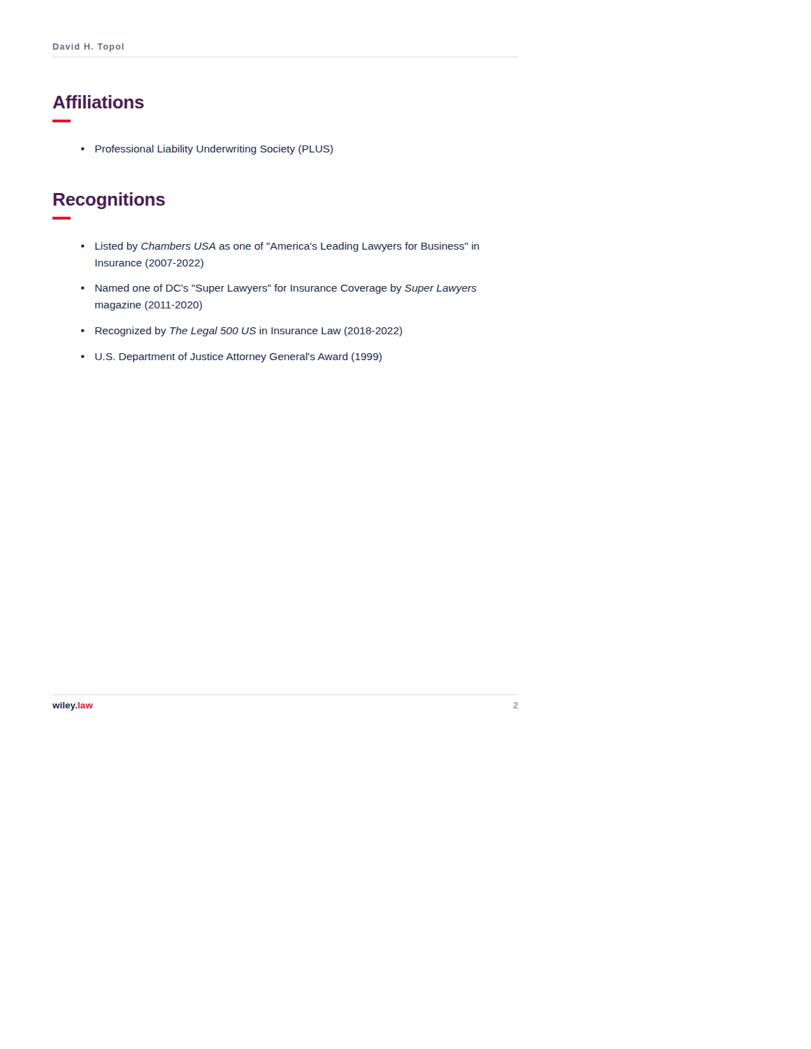David H. Topol
Affiliations
Professional Liability Underwriting Society (PLUS)
Recognitions
Listed by Chambers USA as one of "America's Leading Lawyers for Business" in Insurance (2007-2022)
Named one of DC's "Super Lawyers" for Insurance Coverage by Super Lawyers magazine (2011-2020)
Recognized by The Legal 500 US in Insurance Law (2018-2022)
U.S. Department of Justice Attorney General's Award (1999)
wiley. law
2